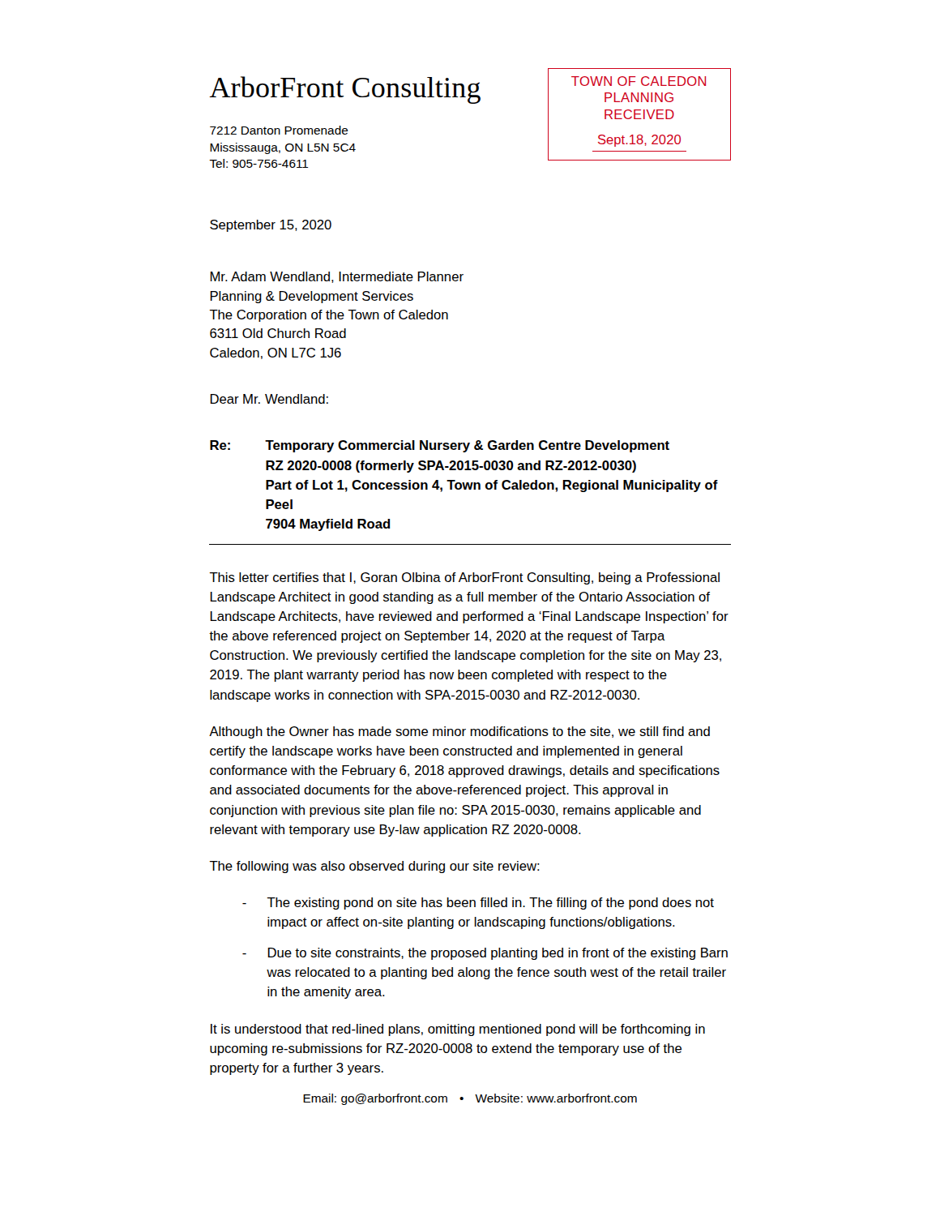ArborFront Consulting
7212 Danton Promenade
Mississauga, ON L5N 5C4
Tel: 905-756-4611
TOWN OF CALEDON
PLANNING
RECEIVED
Sept.18, 2020
September 15, 2020
Mr. Adam Wendland, Intermediate Planner
Planning & Development Services
The Corporation of the Town of Caledon
6311 Old Church Road
Caledon, ON L7C 1J6
Dear Mr. Wendland:
| Re: | Temporary Commercial Nursery & Garden Centre Development RZ 2020-0008 (formerly SPA-2015-0030 and RZ-2012-0030) Part of Lot 1, Concession 4, Town of Caledon, Regional Municipality of Peel 7904 Mayfield Road |
This letter certifies that I, Goran Olbina of ArborFront Consulting, being a Professional Landscape Architect in good standing as a full member of the Ontario Association of Landscape Architects, have reviewed and performed a ‘Final Landscape Inspection’ for the above referenced project on September 14, 2020 at the request of Tarpa Construction. We previously certified the landscape completion for the site on May 23, 2019. The plant warranty period has now been completed with respect to the landscape works in connection with SPA-2015-0030 and RZ-2012-0030.
Although the Owner has made some minor modifications to the site, we still find and certify the landscape works have been constructed and implemented in general conformance with the February 6, 2018 approved drawings, details and specifications and associated documents for the above-referenced project. This approval in conjunction with previous site plan file no: SPA 2015-0030, remains applicable and relevant with temporary use By-law application RZ 2020-0008.
The following was also observed during our site review:
The existing pond on site has been filled in. The filling of the pond does not impact or affect on-site planting or landscaping functions/obligations.
Due to site constraints, the proposed planting bed in front of the existing Barn was relocated to a planting bed along the fence south west of the retail trailer in the amenity area.
It is understood that red-lined plans, omitting mentioned pond will be forthcoming in upcoming re-submissions for RZ-2020-0008 to extend the temporary use of the property for a further 3 years.
Email: go@arborfront.com • Website: www.arborfront.com